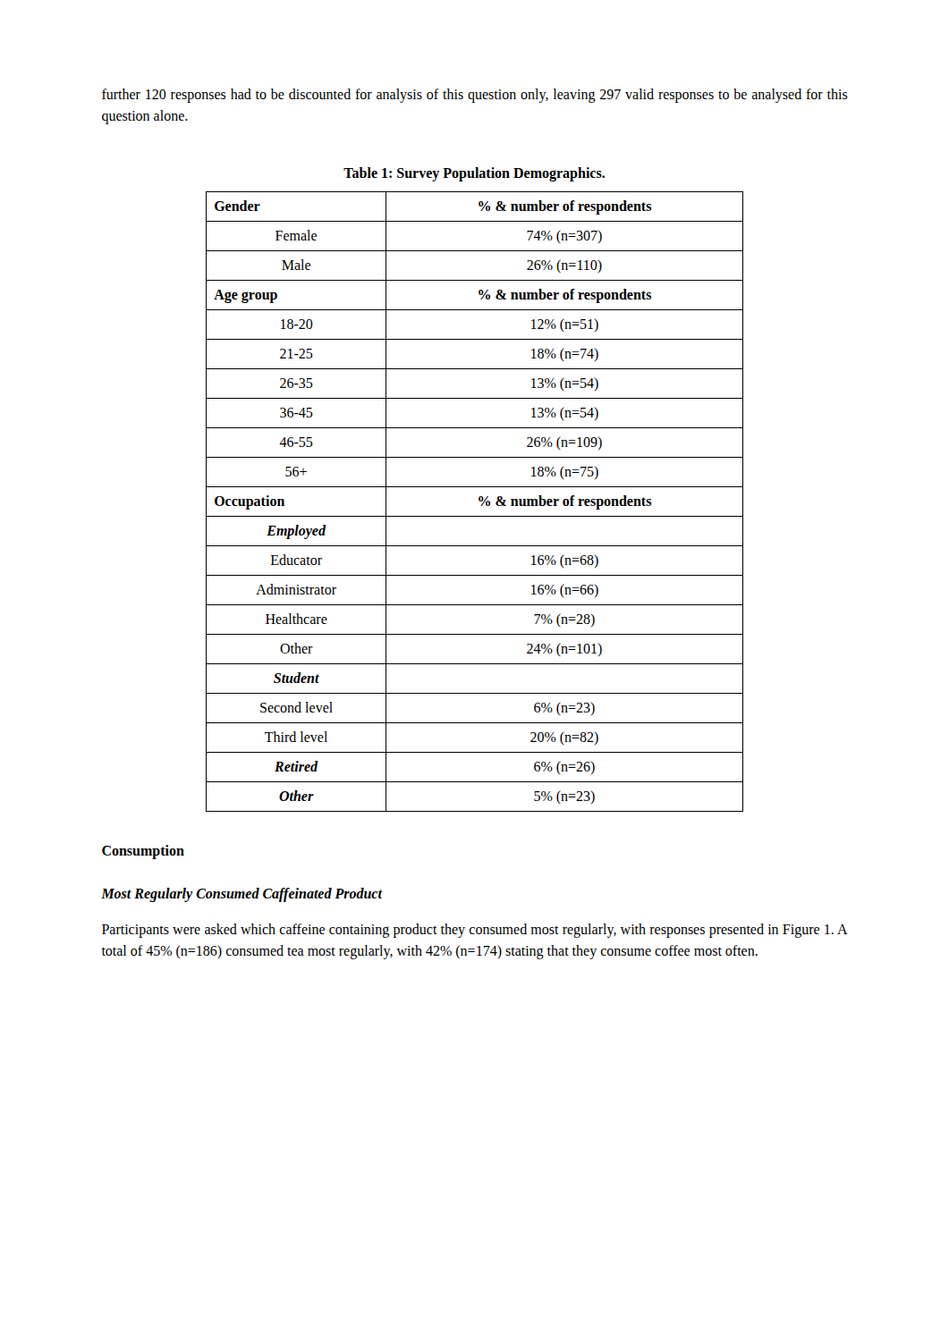further 120 responses had to be discounted for analysis of this question only, leaving 297 valid responses to be analysed for this question alone.
Table 1: Survey Population Demographics.
| Gender | % & number of respondents |
| Female | 74% (n=307) |
| Male | 26% (n=110) |
| Age group | % & number of respondents |
| 18-20 | 12% (n=51) |
| 21-25 | 18% (n=74) |
| 26-35 | 13% (n=54) |
| 36-45 | 13% (n=54) |
| 46-55 | 26% (n=109) |
| 56+ | 18% (n=75) |
| Occupation | % & number of respondents |
| Employed | |
| Educator | 16% (n=68) |
| Administrator | 16% (n=66) |
| Healthcare | 7% (n=28) |
| Other | 24% (n=101) |
| Student | |
| Second level | 6% (n=23) |
| Third level | 20% (n=82) |
| Retired | 6% (n=26) |
| Other | 5% (n=23) |
Consumption
Most Regularly Consumed Caffeinated Product
Participants were asked which caffeine containing product they consumed most regularly, with responses presented in Figure 1. A total of 45% (n=186) consumed tea most regularly, with 42% (n=174) stating that they consume coffee most often.